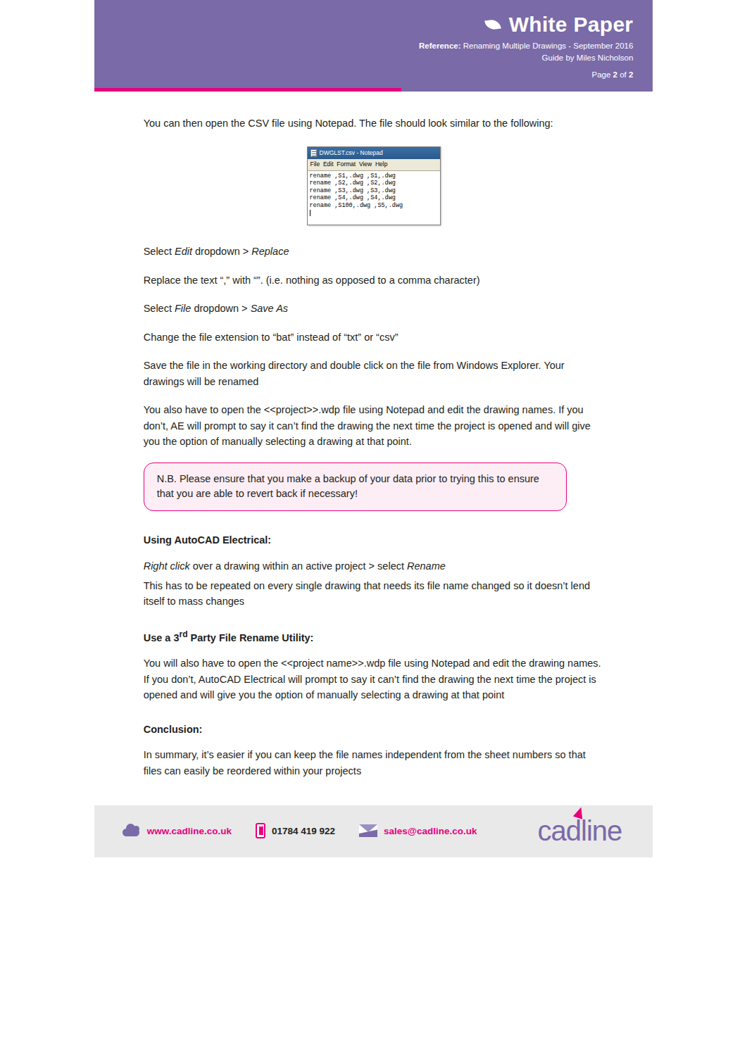White Paper
Reference: Renaming Multiple Drawings - September 2016
Guide by Miles Nicholson
Page 2 of 2
You can then open the CSV file using Notepad. The file should look similar to the following:
DWGLST.csv - Notepad
File Edit Format View Help
rename ,S1,.dwg ,S1,.dwg rename ,S2,.dwg ,S2,.dwg rename ,S3,.dwg ,S3,.dwg rename ,S4,.dwg ,S4,.dwg rename ,S100,.dwg ,S5,.dwg
Select Edit dropdown > Replace
Replace the text “,” with “”. (i.e. nothing as opposed to a comma character)
Select File dropdown > Save As
Change the file extension to “bat” instead of “txt” or “csv”
Save the file in the working directory and double click on the file from Windows Explorer. Your drawings will be renamed
You also have to open the <<project>>.wdp file using Notepad and edit the drawing names. If you don’t, AE will prompt to say it can’t find the drawing the next time the project is opened and will give you the option of manually selecting a drawing at that point.
N.B. Please ensure that you make a backup of your data prior to trying this to ensure that you are able to revert back if necessary!
Using AutoCAD Electrical:
Right click over a drawing within an active project > select Rename
This has to be repeated on every single drawing that needs its file name changed so it doesn’t lend itself to mass changes
Use a 3rd Party File Rename Utility:
You will also have to open the <<project name>>.wdp file using Notepad and edit the drawing names. If you don’t, AutoCAD Electrical will prompt to say it can’t find the drawing the next time the project is opened and will give you the option of manually selecting a drawing at that point
Conclusion:
In summary, it’s easier if you can keep the file names independent from the sheet numbers so that files can easily be reordered within your projects
www.cadline.co.uk
01784 419 922
sales@cadline.co.uk
cadl ine